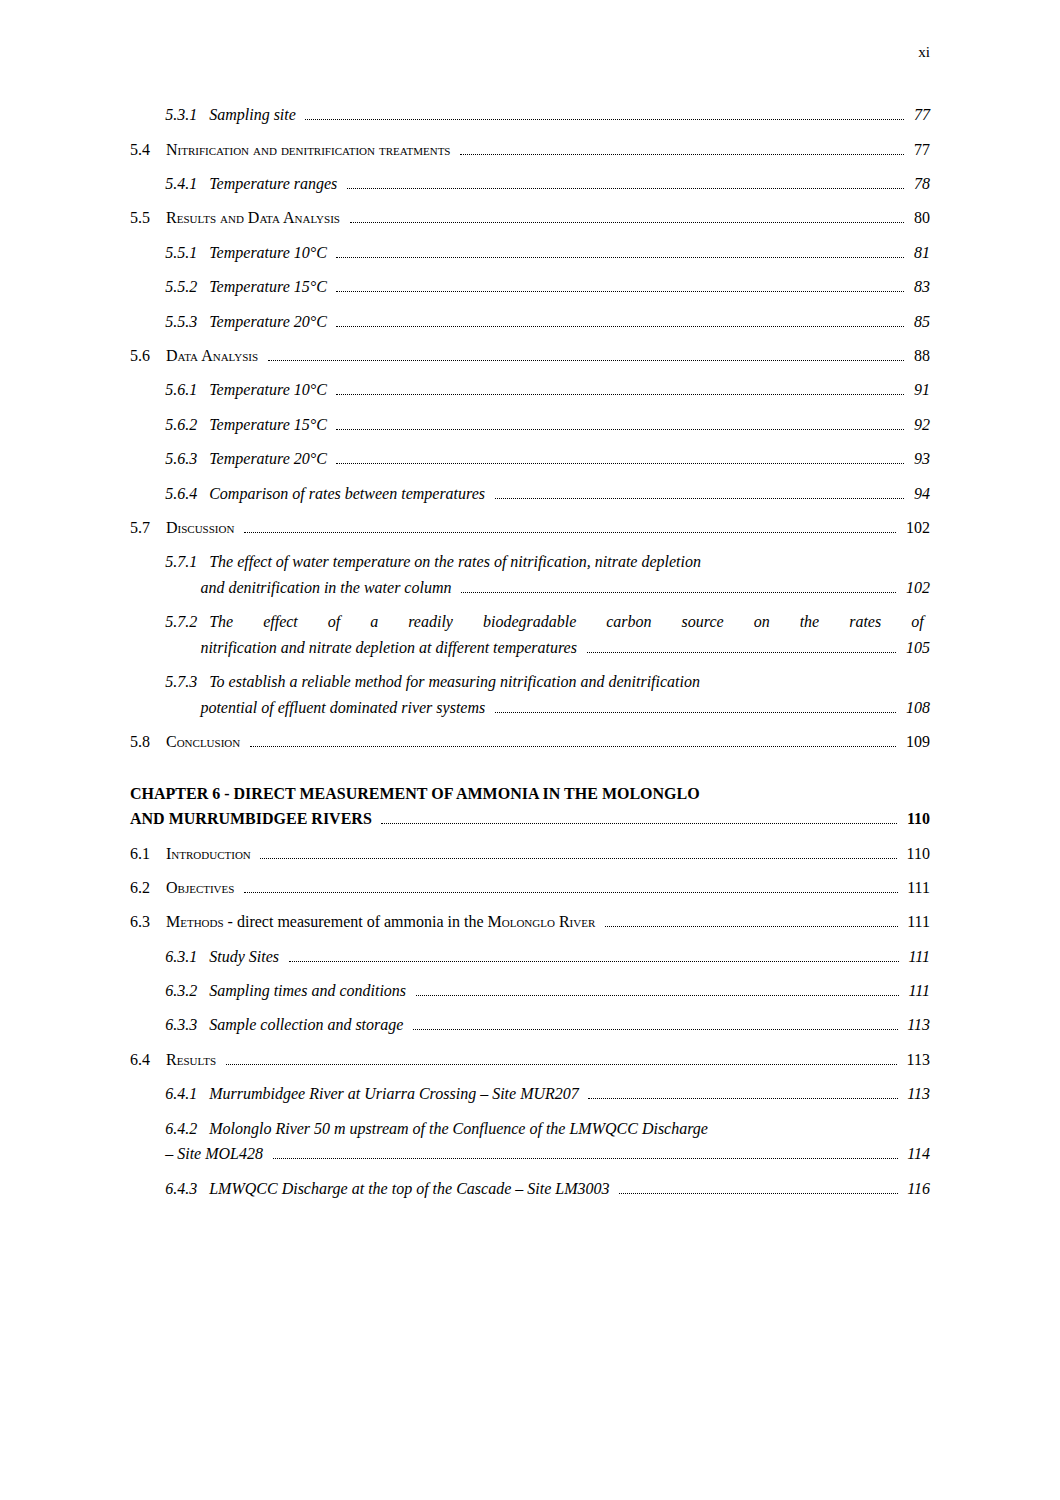xi
5.3.1 Sampling site 77
5.4 Nitrification and denitrification treatments 77
5.4.1 Temperature ranges 78
5.5 Results and Data Analysis 80
5.5.1 Temperature 10°C 81
5.5.2 Temperature 15°C 83
5.5.3 Temperature 20°C 85
5.6 Data Analysis 88
5.6.1 Temperature 10°C 91
5.6.2 Temperature 15°C 92
5.6.3 Temperature 20°C 93
5.6.4 Comparison of rates between temperatures 94
5.7 Discussion 102
5.7.1 The effect of water temperature on the rates of nitrification, nitrate depletion
and denitrification in the water column 102
5.7.2 The effect of a readily biodegradable carbon source on the rates of
nitrification and nitrate depletion at different temperatures 105
5.7.3 To establish a reliable method for measuring nitrification and denitrification
potential of effluent dominated river systems 108
5.8 Conclusion 109
CHAPTER 6 - DIRECT MEASUREMENT OF AMMONIA IN THE MOLONGLO
AND MURRUMBIDGEE RIVERS 110
6.1 Introduction 110
6.2 Objectives 111
6.3 Methods - direct measurement of ammonia in the Molonglo River 111
6.3.1 Study Sites 111
6.3.2 Sampling times and conditions 111
6.3.3 Sample collection and storage 113
6.4 Results 113
6.4.1 Murrumbidgee River at Uriarra Crossing – Site MUR207 113
6.4.2 Molonglo River 50 m upstream of the Confluence of the LMWQCC Discharge
– Site MOL428 114
6.4.3 LMWQCC Discharge at the top of the Cascade – Site LM3003 116